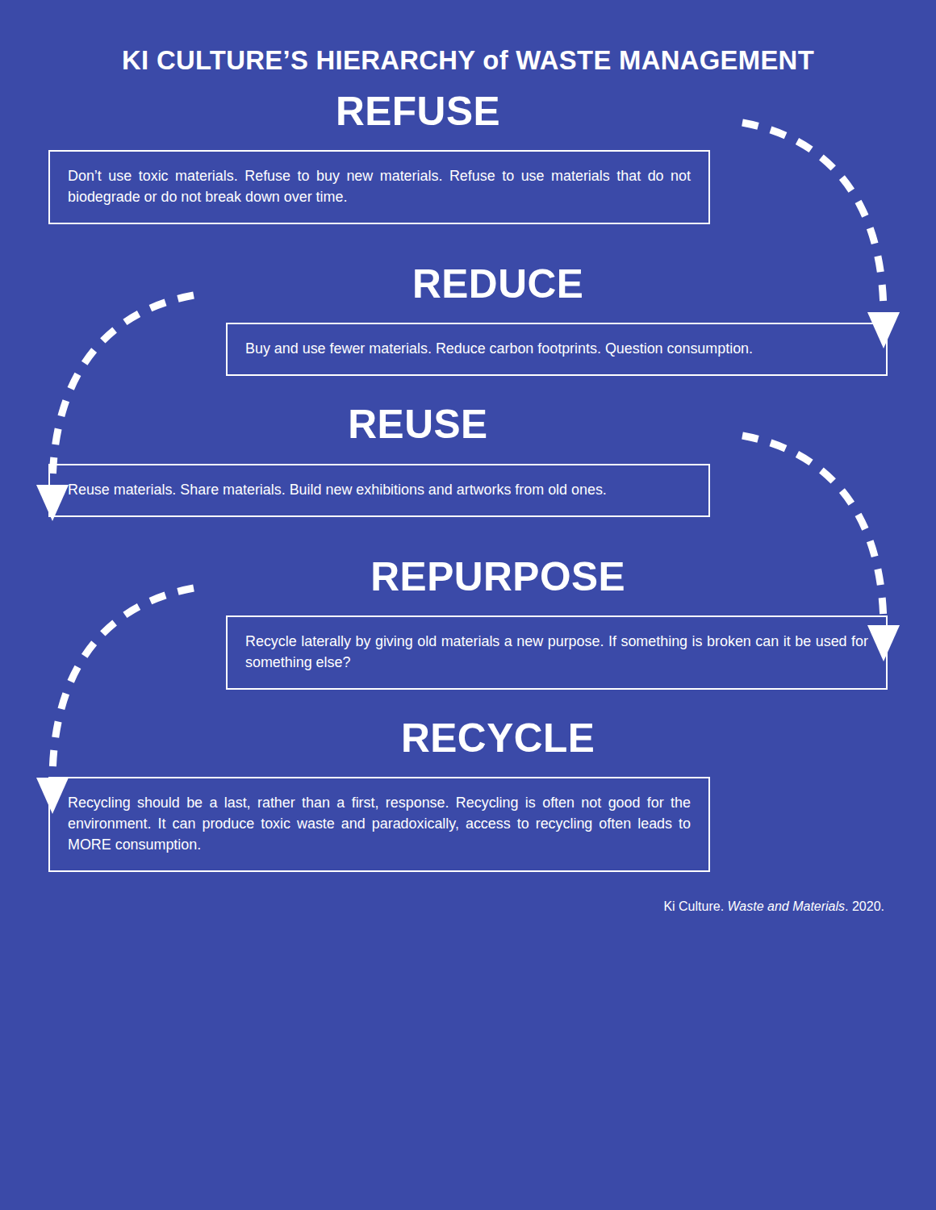KI CULTURE’S HIERARCHY of WASTE MANAGEMENT
REFUSE
Don’t use toxic materials. Refuse to buy new materials. Refuse to use materials that do not biodegrade or do not break down over time.
REDUCE
Buy and use fewer materials. Reduce carbon footprints. Question consumption.
REUSE
Reuse materials. Share materials. Build new exhibitions and artworks from old ones.
REPURPOSE
Recycle laterally by giving old materials a new purpose. If something is broken can it be used for something else?
RECYCLE
Recycling should be a last, rather than a first, response. Recycling is often not good for the environment. It can produce toxic waste and paradoxically, access to recycling often leads to MORE consumption.
Ki Culture. Waste and Materials. 2020.